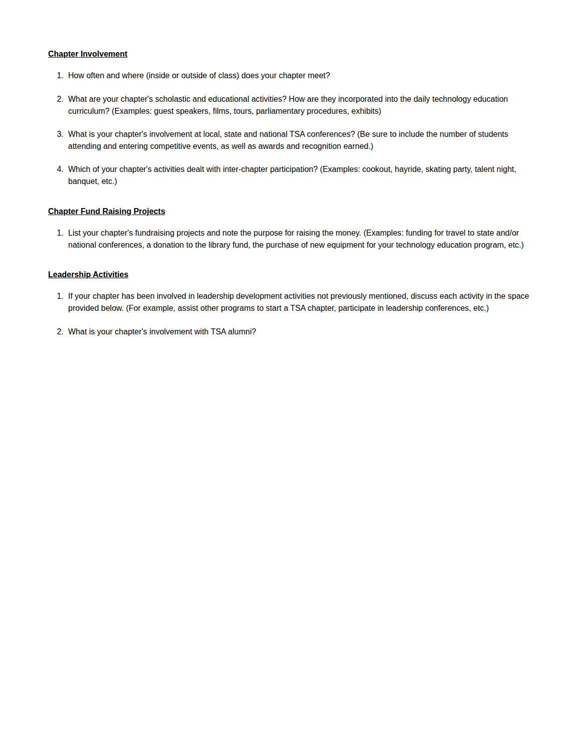Chapter Involvement
How often and where (inside or outside of class) does your chapter meet?
What are your chapter's scholastic and educational activities? How are they incorporated into the daily technology education curriculum? (Examples: guest speakers, films, tours, parliamentary procedures, exhibits)
What is your chapter's involvement at local, state and national TSA conferences? (Be sure to include the number of students attending and entering competitive events, as well as awards and recognition earned.)
Which of your chapter's activities dealt with inter-chapter participation? (Examples: cookout, hayride, skating party, talent night, banquet, etc.)
Chapter Fund Raising Projects
List your chapter's fundraising projects and note the purpose for raising the money. (Examples: funding for travel to state and/or national conferences, a donation to the library fund, the purchase of new equipment for your technology education program, etc.)
Leadership Activities
If your chapter has been involved in leadership development activities not previously mentioned, discuss each activity in the space provided below. (For example, assist other programs to start a TSA chapter, participate in leadership conferences, etc.)
What is your chapter's involvement with TSA alumni?